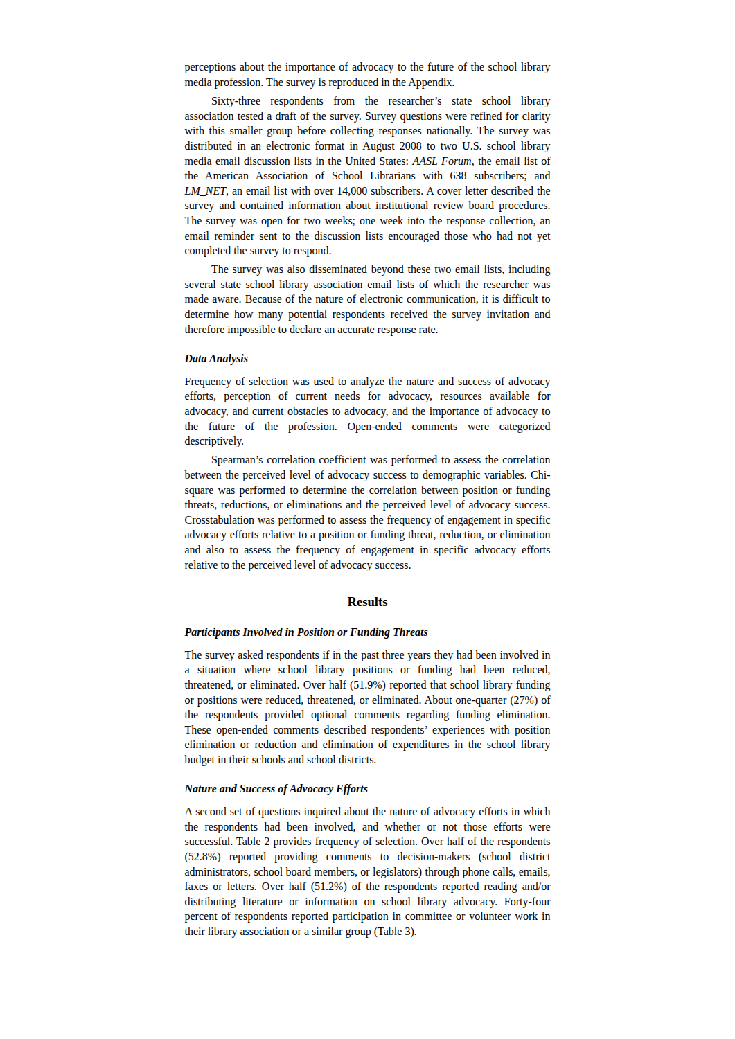perceptions about the importance of advocacy to the future of the school library media profession. The survey is reproduced in the Appendix.
Sixty-three respondents from the researcher’s state school library association tested a draft of the survey. Survey questions were refined for clarity with this smaller group before collecting responses nationally. The survey was distributed in an electronic format in August 2008 to two U.S. school library media email discussion lists in the United States: AASL Forum, the email list of the American Association of School Librarians with 638 subscribers; and LM_NET, an email list with over 14,000 subscribers. A cover letter described the survey and contained information about institutional review board procedures. The survey was open for two weeks; one week into the response collection, an email reminder sent to the discussion lists encouraged those who had not yet completed the survey to respond.
The survey was also disseminated beyond these two email lists, including several state school library association email lists of which the researcher was made aware. Because of the nature of electronic communication, it is difficult to determine how many potential respondents received the survey invitation and therefore impossible to declare an accurate response rate.
Data Analysis
Frequency of selection was used to analyze the nature and success of advocacy efforts, perception of current needs for advocacy, resources available for advocacy, and current obstacles to advocacy, and the importance of advocacy to the future of the profession. Open-ended comments were categorized descriptively.
Spearman’s correlation coefficient was performed to assess the correlation between the perceived level of advocacy success to demographic variables. Chi-square was performed to determine the correlation between position or funding threats, reductions, or eliminations and the perceived level of advocacy success. Crosstabulation was performed to assess the frequency of engagement in specific advocacy efforts relative to a position or funding threat, reduction, or elimination and also to assess the frequency of engagement in specific advocacy efforts relative to the perceived level of advocacy success.
Results
Participants Involved in Position or Funding Threats
The survey asked respondents if in the past three years they had been involved in a situation where school library positions or funding had been reduced, threatened, or eliminated. Over half (51.9%) reported that school library funding or positions were reduced, threatened, or eliminated. About one-quarter (27%) of the respondents provided optional comments regarding funding elimination. These open-ended comments described respondents’ experiences with position elimination or reduction and elimination of expenditures in the school library budget in their schools and school districts.
Nature and Success of Advocacy Efforts
A second set of questions inquired about the nature of advocacy efforts in which the respondents had been involved, and whether or not those efforts were successful. Table 2 provides frequency of selection. Over half of the respondents (52.8%) reported providing comments to decision-makers (school district administrators, school board members, or legislators) through phone calls, emails, faxes or letters. Over half (51.2%) of the respondents reported reading and/or distributing literature or information on school library advocacy. Forty-four percent of respondents reported participation in committee or volunteer work in their library association or a similar group (Table 3).